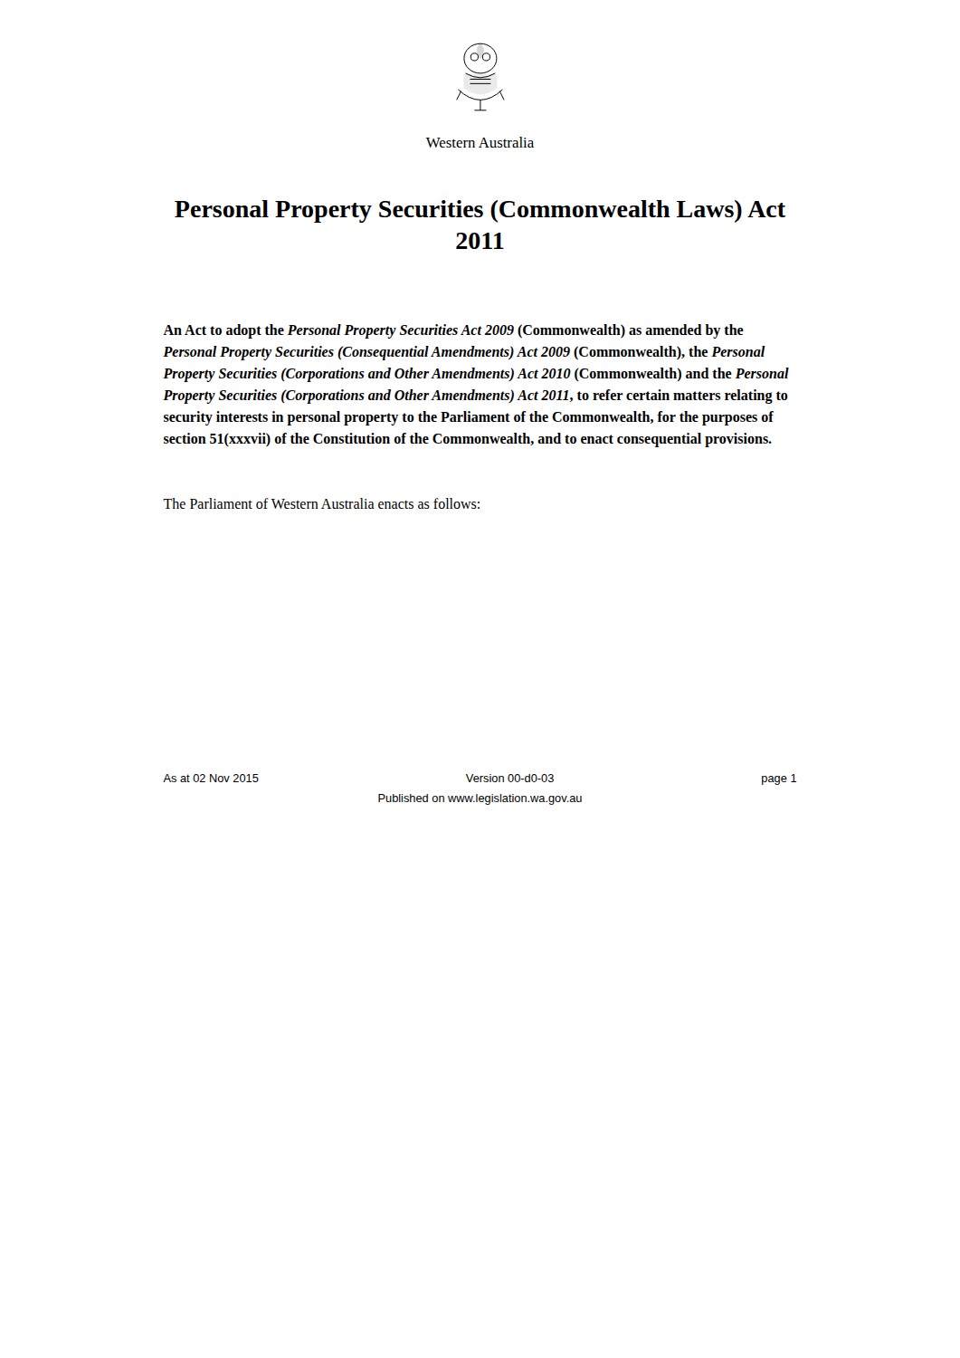Western Australia
Personal Property Securities (Commonwealth Laws) Act 2011
An Act to adopt the Personal Property Securities Act 2009 (Commonwealth) as amended by the Personal Property Securities (Consequential Amendments) Act 2009 (Commonwealth), the Personal Property Securities (Corporations and Other Amendments) Act 2010 (Commonwealth) and the Personal Property Securities (Corporations and Other Amendments) Act 2011, to refer certain matters relating to security interests in personal property to the Parliament of the Commonwealth, for the purposes of section 51(xxxvii) of the Constitution of the Commonwealth, and to enact consequential provisions.
The Parliament of Western Australia enacts as follows:
As at 02 Nov 2015 Version 00-d0-03 page 1
Published on www.legislation.wa.gov.au